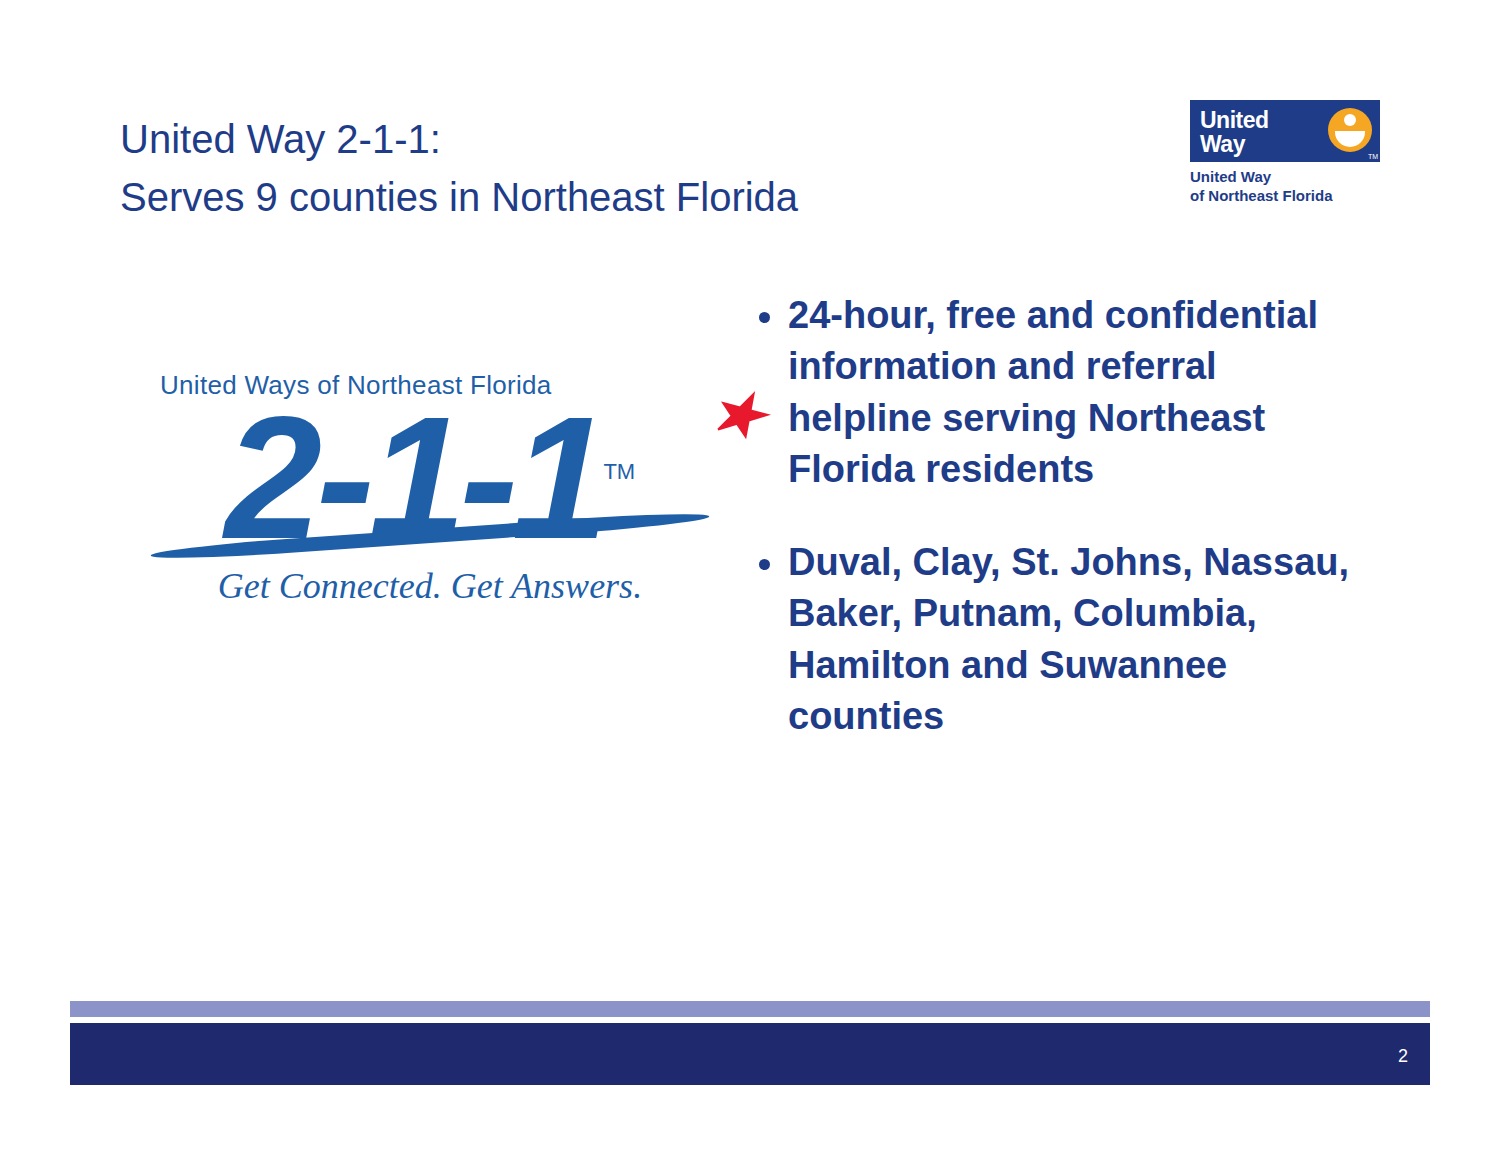United Way 2-1-1:
Serves 9 counties in Northeast Florida
United
Way
TM
United Way
of Northeast Florida
United Ways of Northeast Florida
2-1-1TM
Get Connected. Get Answers.
24-hour, free and confidential information and referral helpline serving Northeast Florida residents
Duval, Clay, St. Johns, Nassau, Baker, Putnam, Columbia, Hamilton and Suwannee counties
2